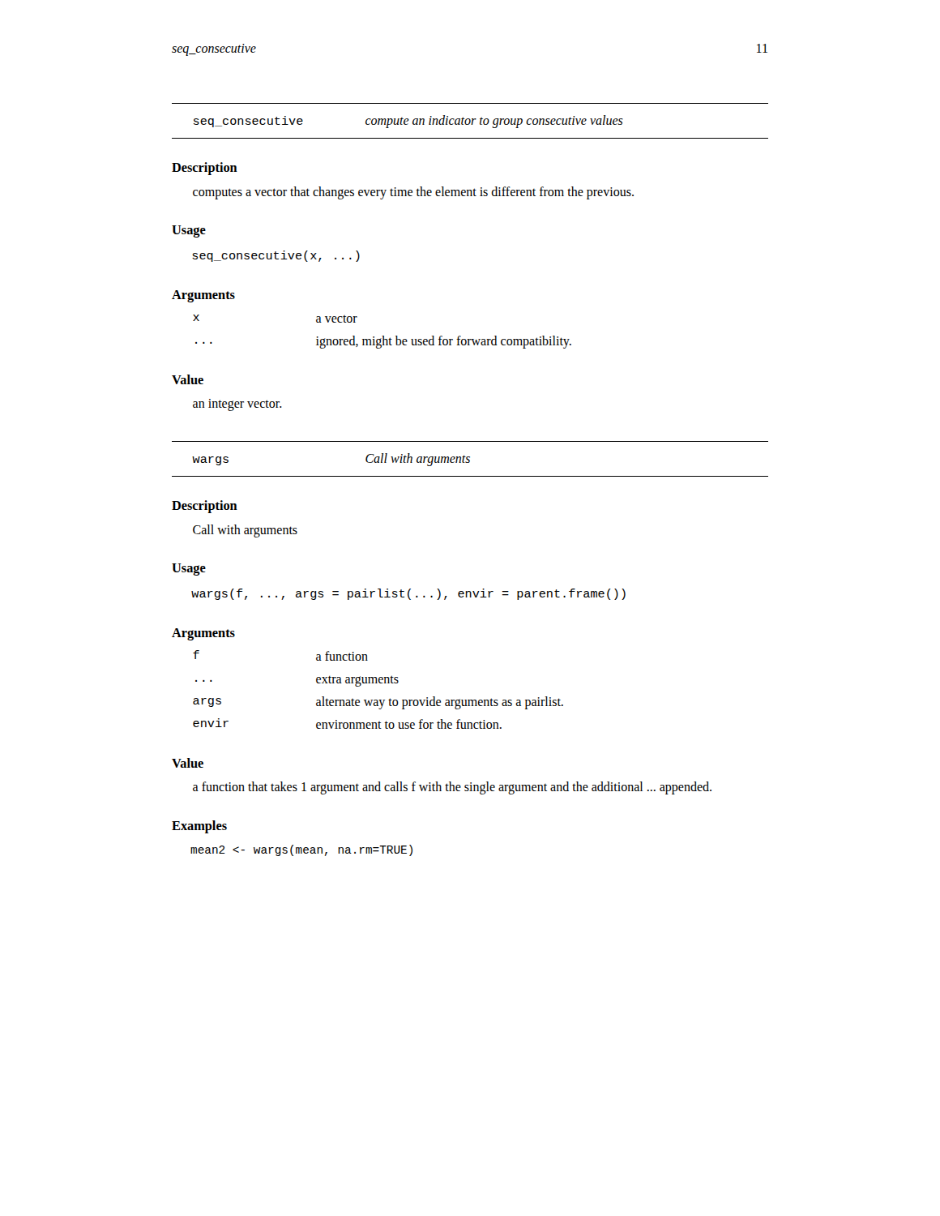seq_consecutive 11
seq_consecutive compute an indicator to group consecutive values
Description
computes a vector that changes every time the element is different from the previous.
Usage
seq_consecutive(x, ...)
Arguments
x
a vector
...
ignored, might be used for forward compatibility.
Value
an integer vector.
wargs Call with arguments
Description
Call with arguments
Usage
wargs(f, ..., args = pairlist(...), envir = parent.frame())
Arguments
f
a function
...
extra arguments
args
alternate way to provide arguments as a pairlist.
envir
environment to use for the function.
Value
a function that takes 1 argument and calls f with the single argument and the additional ... appended.
Examples
mean2 <- wargs(mean, na.rm=TRUE)